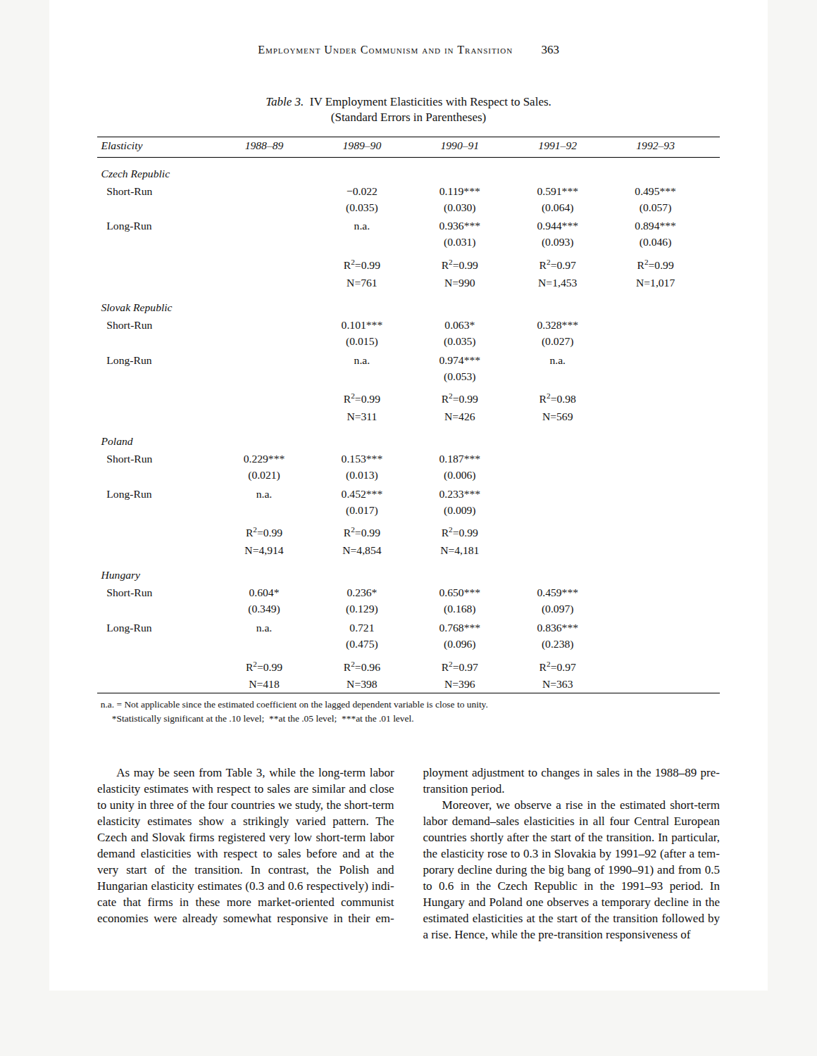Employment Under Communism and in Transition 363
Table 3. IV Employment Elasticities with Respect to Sales.
(Standard Errors in Parentheses)
| Elasticity | 1988–89 | 1989–90 | 1990–91 | 1991–92 | 1992–93 | |
| --- | --- | --- | --- | --- | --- | --- |
| Czech Republic |
| Short-Run | | −0.022 | 0.119*** | 0.591*** | 0.495*** | |
| | | (0.035) | (0.030) | (0.064) | (0.057) | |
| Long-Run | | n.a. | 0.936*** | 0.944*** | 0.894*** | |
| | | | (0.031) | (0.093) | (0.046) | |
| | | R 2 =0.99 | R 2 =0.99 | R 2 =0.97 | R 2 =0.99 | |
| | | N=761 | N=990 | N=1,453 | N=1,017 | |
| Slovak Republic |
| Short-Run | | 0.101*** | 0.063* | 0.328*** | | |
| | | (0.015) | (0.035) | (0.027) | | |
| Long-Run | | n.a. | 0.974*** | n.a. | | |
| | | | (0.053) | | | |
| | | R 2 =0.99 | R 2 =0.99 | R 2 =0.98 | | |
| | | N=311 | N=426 | N=569 | | |
| Poland |
| Short-Run | 0.229*** | 0.153*** | 0.187*** | | | |
| | (0.021) | (0.013) | (0.006) | | | |
| Long-Run | n.a. | 0.452*** | 0.233*** | | | |
| | | (0.017) | (0.009) | | | |
| | R 2 =0.99 | R 2 =0.99 | R 2 =0.99 | | | |
| | N=4,914 | N=4,854 | N=4,181 | | | |
| Hungary |
| Short-Run | 0.604* | 0.236* | 0.650*** | 0.459*** | | |
| | (0.349) | (0.129) | (0.168) | (0.097) | | |
| Long-Run | n.a. | 0.721 | 0.768*** | 0.836*** | | |
| | | (0.475) | (0.096) | (0.238) | | |
| | R 2 =0.99 | R 2 =0.96 | R 2 =0.97 | R 2 =0.97 | | |
| | N=418 | N=398 | N=396 | N=363 | | |
| n.a. = Not applicable since the estimated coefficient on the lagged dependent variable is close to unity. *Statistically significant at the .10 level; **at the .05 level; ***at the .01 level. |
As may be seen from Table 3, while the long-term labor elasticity estimates with respect to sales are similar and close to unity in three of the four countries we study, the short-term elasticity estimates show a strikingly varied pattern. The Czech and Slovak firms registered very low short-term labor demand elasticities with respect to sales before and at the very start of the transition. In contrast, the Polish and Hungarian elasticity estimates (0.3 and 0.6 respectively) indicate that firms in these more market-oriented communist economies were already somewhat responsive in their employment adjustment to changes in sales in the 1988–89 pre-transition period.
Moreover, we observe a rise in the estimated short-term labor demand–sales elasticities in all four Central European countries shortly after the start of the transition. In particular, the elasticity rose to 0.3 in Slovakia by 1991–92 (after a temporary decline during the big bang of 1990–91) and from 0.5 to 0.6 in the Czech Republic in the 1991–93 period. In Hungary and Poland one observes a temporary decline in the estimated elasticities at the start of the transition followed by a rise. Hence, while the pre-transition responsiveness of